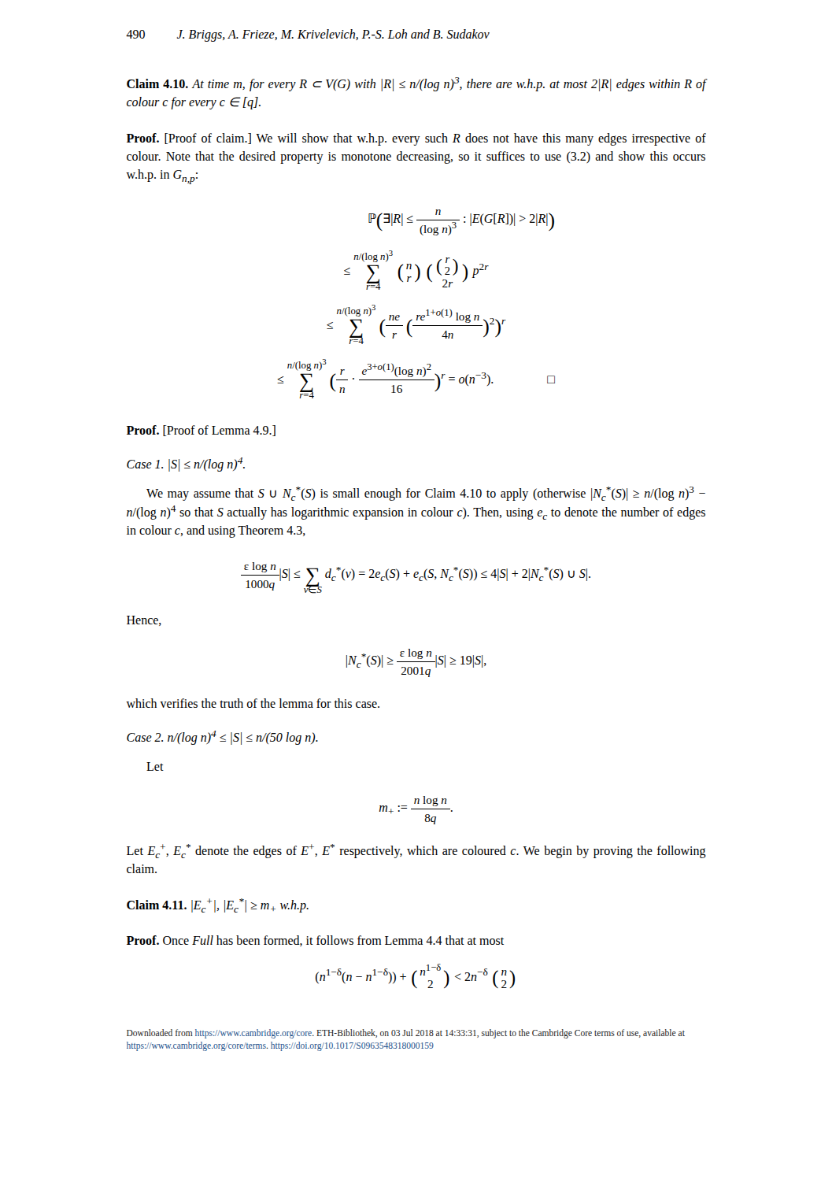490 J. Briggs, A. Frieze, M. Krivelevich, P.-S. Loh and B. Sudakov
Claim 4.10. At time m, for every R ⊂ V(G) with |R| ≤ n/(log n)3, there are w.h.p. at most 2|R| edges within R of colour c for every c ∈ [q].
Proof. [Proof of claim.] We will show that w.h.p. every such R does not have this many edges irrespective of colour. Note that the desired property is monotone decreasing, so it suffices to use (3.2) and show this occurs w.h.p. in Gn,p:
| ℙ ( ∃/ R / ≤ n (log n ) 3 : / E ( G [ R ])/ > 2/ R / ) |
| ≤ n /(log n ) 3 ∑ r =4 ( n r ) ( ( r 2 ) 2 r ) p 2 r |
| ≤ n /(log n ) 3 ∑ r =4 ( ne r ( re 1+ o (1) log n 4 n ) 2 ) r |
| ≤ n /(log n ) 3 ∑ r =4 ( r n · e 3+ o (1) (log n ) 2 16 ) r = o ( n −3 ). □ |
Proof. [Proof of Lemma 4.9.]
Case 1. |S| ≤ n/(log n)4.
We may assume that S ∪ Nc*(S) is small enough for Claim 4.10 to apply (otherwise |Nc*(S)| ≥ n/(log n)3 − n/(log n)4 so that S actually has logarithmic expansion in colour c). Then, using ec to denote the number of edges in colour c, and using Theorem 4.3,
ε log n 1000q|S| ≤
∑
v∈S dc*(v) = 2ec(S) + ec(S, Nc*(S)) ≤ 4|S| + 2|Nc*(S) ∪ S|.
Hence,
|Nc*(S)| ≥ ε log n 2001q|S| ≥ 19|S|,
which verifies the truth of the lemma for this case.
Case 2. n/(log n)4 ≤ |S| ≤ n/(50 log n).
Let
m+ := n log n 8q.
Let Ec+, Ec* denote the edges of E+, E* respectively, which are coloured c. We begin by proving the following claim.
Claim 4.11. |Ec+|, |Ec*| ≥ m+ w.h.p.
Proof. Once Full has been formed, it follows from Lemma 4.4 that at most
(n1−δ(n − n1−δ)) + (n1−δ
2) < 2n−δ (n
2)
Downloaded from https://www.cambridge.org/core. ETH-Bibliothek, on 03 Jul 2018 at 14:33:31, subject to the Cambridge Core terms of use, available at
https://www.cambridge.org/core/terms. https://doi.org/10.1017/S0963548318000159